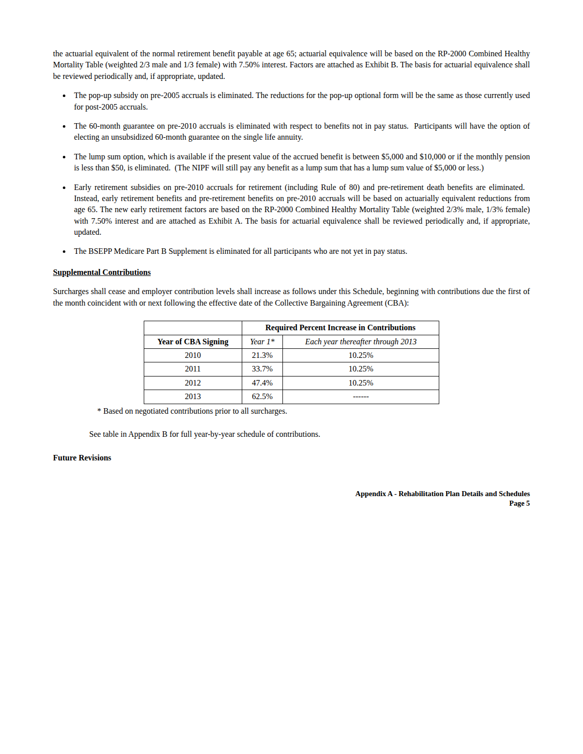the actuarial equivalent of the normal retirement benefit payable at age 65; actuarial equivalence will be based on the RP-2000 Combined Healthy Mortality Table (weighted 2/3 male and 1/3 female) with 7.50% interest. Factors are attached as Exhibit B. The basis for actuarial equivalence shall be reviewed periodically and, if appropriate, updated.
The pop-up subsidy on pre-2005 accruals is eliminated. The reductions for the pop-up optional form will be the same as those currently used for post-2005 accruals.
The 60-month guarantee on pre-2010 accruals is eliminated with respect to benefits not in pay status. Participants will have the option of electing an unsubsidized 60-month guarantee on the single life annuity.
The lump sum option, which is available if the present value of the accrued benefit is between $5,000 and $10,000 or if the monthly pension is less than $50, is eliminated. (The NIPF will still pay any benefit as a lump sum that has a lump sum value of $5,000 or less.)
Early retirement subsidies on pre-2010 accruals for retirement (including Rule of 80) and pre-retirement death benefits are eliminated. Instead, early retirement benefits and pre-retirement benefits on pre-2010 accruals will be based on actuarially equivalent reductions from age 65. The new early retirement factors are based on the RP-2000 Combined Healthy Mortality Table (weighted 2/3% male, 1/3% female) with 7.50% interest and are attached as Exhibit A. The basis for actuarial equivalence shall be reviewed periodically and, if appropriate, updated.
The BSEPP Medicare Part B Supplement is eliminated for all participants who are not yet in pay status.
Supplemental Contributions
Surcharges shall cease and employer contribution levels shall increase as follows under this Schedule, beginning with contributions due the first of the month coincident with or next following the effective date of the Collective Bargaining Agreement (CBA):
| | Required Percent Increase in Contributions |
| Year of CBA Signing | Year 1* | Each year thereafter through 2013 |
| 2010 | 21.3% | 10.25% |
| 2011 | 33.7% | 10.25% |
| 2012 | 47.4% | 10.25% |
| 2013 | 62.5% | ------ |
* Based on negotiated contributions prior to all surcharges.
See table in Appendix B for full year-by-year schedule of contributions.
Future Revisions
Appendix A - Rehabilitation Plan Details and Schedules
Page 5